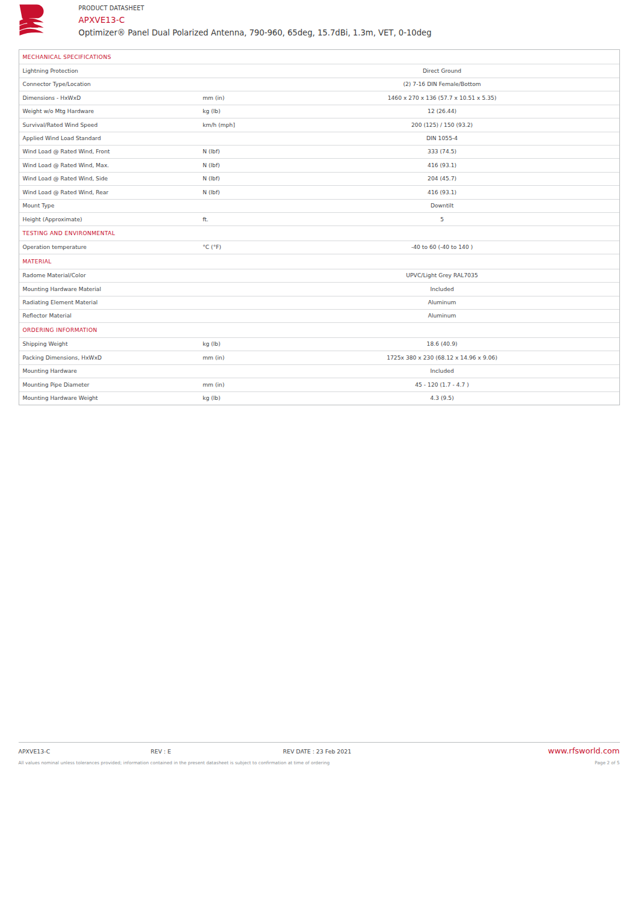PRODUCT DATASHEET
APXVE13-C
Optimizer® Panel Dual Polarized Antenna, 790-960, 65deg, 15.7dBi, 1.3m, VET, 0-10deg
| MECHANICAL SPECIFICATIONS | | |
| Lightning Protection | | Direct Ground |
| Connector Type/Location | | (2) 7-16 DIN Female/Bottom |
| Dimensions - HxWxD | mm (in) | 1460 x 270 x 136 (57.7 x 10.51 x 5.35) |
| Weight w/o Mtg Hardware | kg (lb) | 12 (26.44) |
| Survival/Rated Wind Speed | km/h (mph] | 200 (125) / 150 (93.2) |
| Applied Wind Load Standard | | DIN 1055-4 |
| Wind Load @ Rated Wind, Front | N (lbf) | 333 (74.5) |
| Wind Load @ Rated Wind, Max. | N (lbf) | 416 (93.1) |
| Wind Load @ Rated Wind, Side | N (lbf) | 204 (45.7) |
| Wind Load @ Rated Wind, Rear | N (lbf) | 416 (93.1) |
| Mount Type | | Downtilt |
| Height (Approximate) | ft. | 5 |
| TESTING AND ENVIRONMENTAL | | |
| Operation temperature | °C (°F) | -40 to 60 (-40 to 140 ) |
| MATERIAL | | |
| Radome Material/Color | | UPVC/Light Grey RAL7035 |
| Mounting Hardware Material | | Included |
| Radiating Element Material | | Aluminum |
| Reflector Material | | Aluminum |
| ORDERING INFORMATION | | |
| Shipping Weight | kg (lb) | 18.6 (40.9) |
| Packing Dimensions, HxWxD | mm (in) | 1725x 380 x 230 (68.12 x 14.96 x 9.06) |
| Mounting Hardware | | Included |
| Mounting Pipe Diameter | mm (in) | 45 - 120 (1.7 - 4.7 ) |
| Mounting Hardware Weight | kg (lb) | 4.3 (9.5) |
APXVE13-C
REV : E
REV DATE : 23 Feb 2021
www.rfsworld.com
All values nominal unless tolerances provided; information contained in the present datasheet is subject to confirmation at time of ordering Page 2 of 5